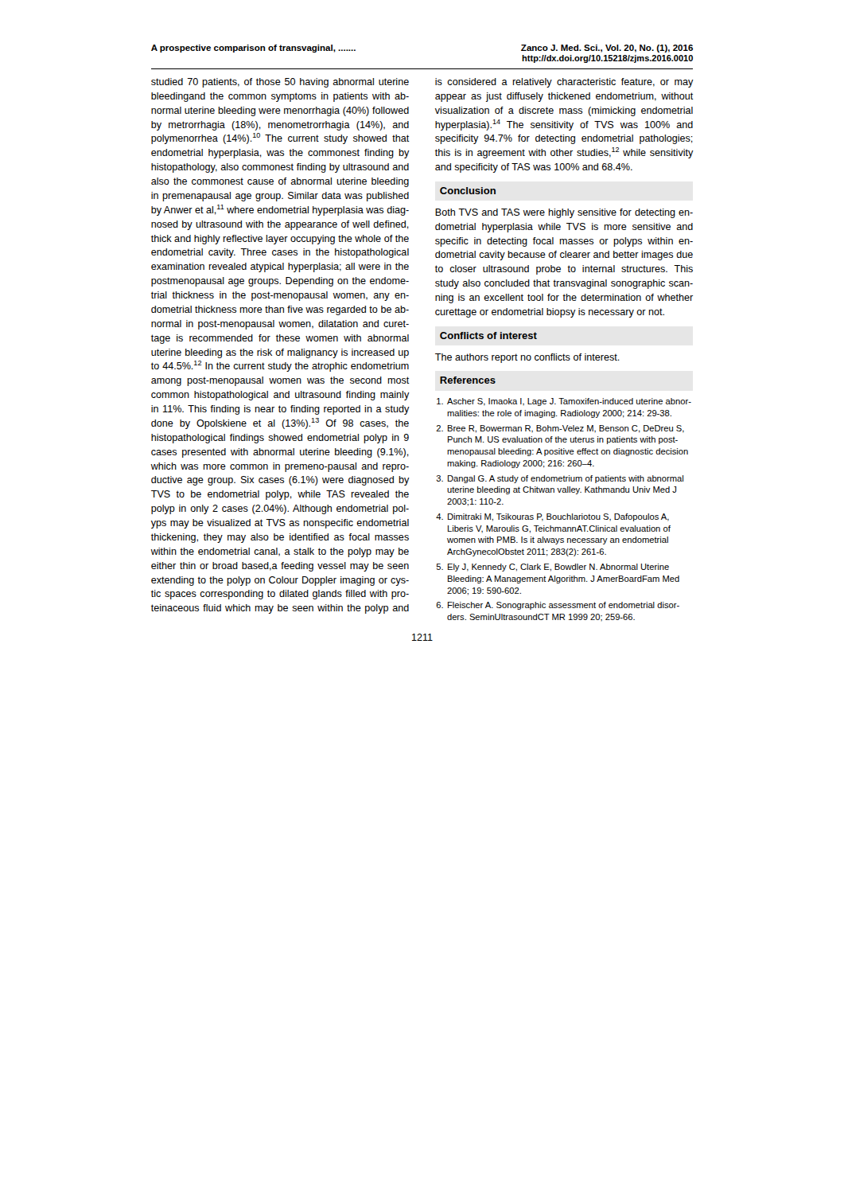A prospective comparison of transvaginal, .......
Zanco J. Med. Sci., Vol. 20, No. (1), 2016
http://dx.doi.org/10.15218/zjms.2016.0010
studied 70 patients, of those 50 having abnormal uterine bleedingand the common symptoms in patients with abnormal uterine bleeding were menorrhagia (40%) followed by metrorrhagia (18%), menometrorrhagia (14%), and polymenorrhea (14%).10 The current study showed that endometrial hyperplasia, was the commonest finding by histopathology, also commonest finding by ultrasound and also the commonest cause of abnormal uterine bleeding in premenapausal age group. Similar data was published by Anwer et al,11 where endometrial hyperplasia was diagnosed by ultrasound with the appearance of well defined, thick and highly reflective layer occupying the whole of the endometrial cavity. Three cases in the histopathological examination revealed atypical hyperplasia; all were in the postmenopausal age groups. Depending on the endometrial thickness in the post-menopausal women, any endometrial thickness more than five was regarded to be abnormal in post-menopausal women, dilatation and curettage is recommended for these women with abnormal uterine bleeding as the risk of malignancy is increased up to 44.5%.12 In the current study the atrophic endometrium among post-menopausal women was the second most common histopathological and ultrasound finding mainly in 11%. This finding is near to finding reported in a study done by Opolskiene et al (13%).13 Of 98 cases, the histopathological findings showed endometrial polyp in 9 cases presented with abnormal uterine bleeding (9.1%), which was more common in premeno-pausal and reproductive age group. Six cases (6.1%) were diagnosed by TVS to be endometrial polyp, while TAS revealed the polyp in only 2 cases (2.04%). Although endometrial polyps may be visualized at TVS as nonspecific endometrial thickening, they may also be identified as focal masses within the endometrial canal, a stalk to the polyp may be either thin or broad based,a feeding vessel may be seen extending to the polyp on Colour Doppler imaging or cystic spaces corresponding to dilated glands filled with proteinaceous fluid which may be seen within the polyp and is considered a relatively characteristic feature, or may appear as just diffusely thickened endometrium, without visualization of a discrete mass (mimicking endometrial hyperplasia).14 The sensitivity of TVS was 100% and specificity 94.7% for detecting endometrial pathologies; this is in agreement with other studies,12 while sensitivity and specificity of TAS was 100% and 68.4%.
Conclusion
Both TVS and TAS were highly sensitive for detecting endometrial hyperplasia while TVS is more sensitive and specific in detecting focal masses or polyps within endometrial cavity because of clearer and better images due to closer ultrasound probe to internal structures. This study also concluded that transvaginal sonographic scanning is an excellent tool for the determination of whether curettage or endometrial biopsy is necessary or not.
Conflicts of interest
The authors report no conflicts of interest.
References
Ascher S, Imaoka I, Lage J. Tamoxifen-induced uterine abnormalities: the role of imaging. Radiology 2000; 214: 29-38.
Bree R, Bowerman R, Bohm-Velez M, Benson C, DeDreu S, Punch M. US evaluation of the uterus in patients with postmenopausal bleeding: A positive effect on diagnostic decision making. Radiology 2000; 216: 260–4.
Dangal G. A study of endometrium of patients with abnormal uterine bleeding at Chitwan valley. Kathmandu Univ Med J 2003;1: 110-2.
Dimitraki M, Tsikouras P, Bouchlariotou S, Dafopoulos A, Liberis V, Maroulis G, TeichmannAT.Clinical evaluation of women with PMB. Is it always necessary an endometrial ArchGynecolObstet 2011; 283(2): 261-6.
Ely J, Kennedy C, Clark E, Bowdler N. Abnormal Uterine Bleeding: A Management Algorithm. J AmerBoardFam Med 2006; 19: 590-602.
Fleischer A. Sonographic assessment of endometrial disorders. SeminUltrasoundCT MR 1999 20; 259-66.
1211